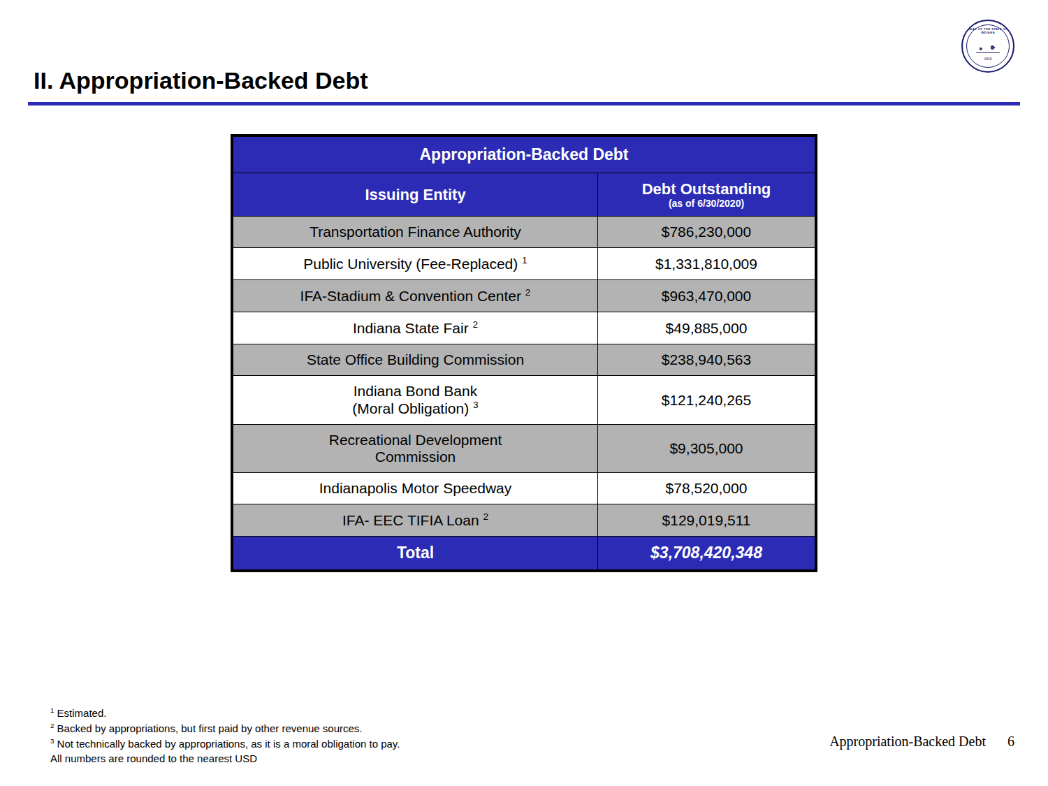SEAL OF THE STATE OF INDIANA
1816
II. Appropriation-Backed Debt
| Appropriation-Backed Debt |
| --- |
| Issuing Entity | Debt Outstanding (as of 6/30/2020) |
| Transportation Finance Authority | $786,230,000 |
| Public University (Fee-Replaced) 1 | $1,331,810,009 |
| IFA-Stadium & Convention Center 2 | $963,470,000 |
| Indiana State Fair 2 | $49,885,000 |
| State Office Building Commission | $238,940,563 |
| Indiana Bond Bank (Moral Obligation) 3 | $121,240,265 |
| Recreational Development Commission | $9,305,000 |
| Indianapolis Motor Speedway | $78,520,000 |
| IFA- EEC TIFIA Loan 2 | $129,019,511 |
| Total | $3,708,420,348 |
1 Estimated.
2 Backed by appropriations, but first paid by other revenue sources.
3 Not technically backed by appropriations, as it is a moral obligation to pay.
All numbers are rounded to the nearest USD
Appropriation-Backed Debt 6